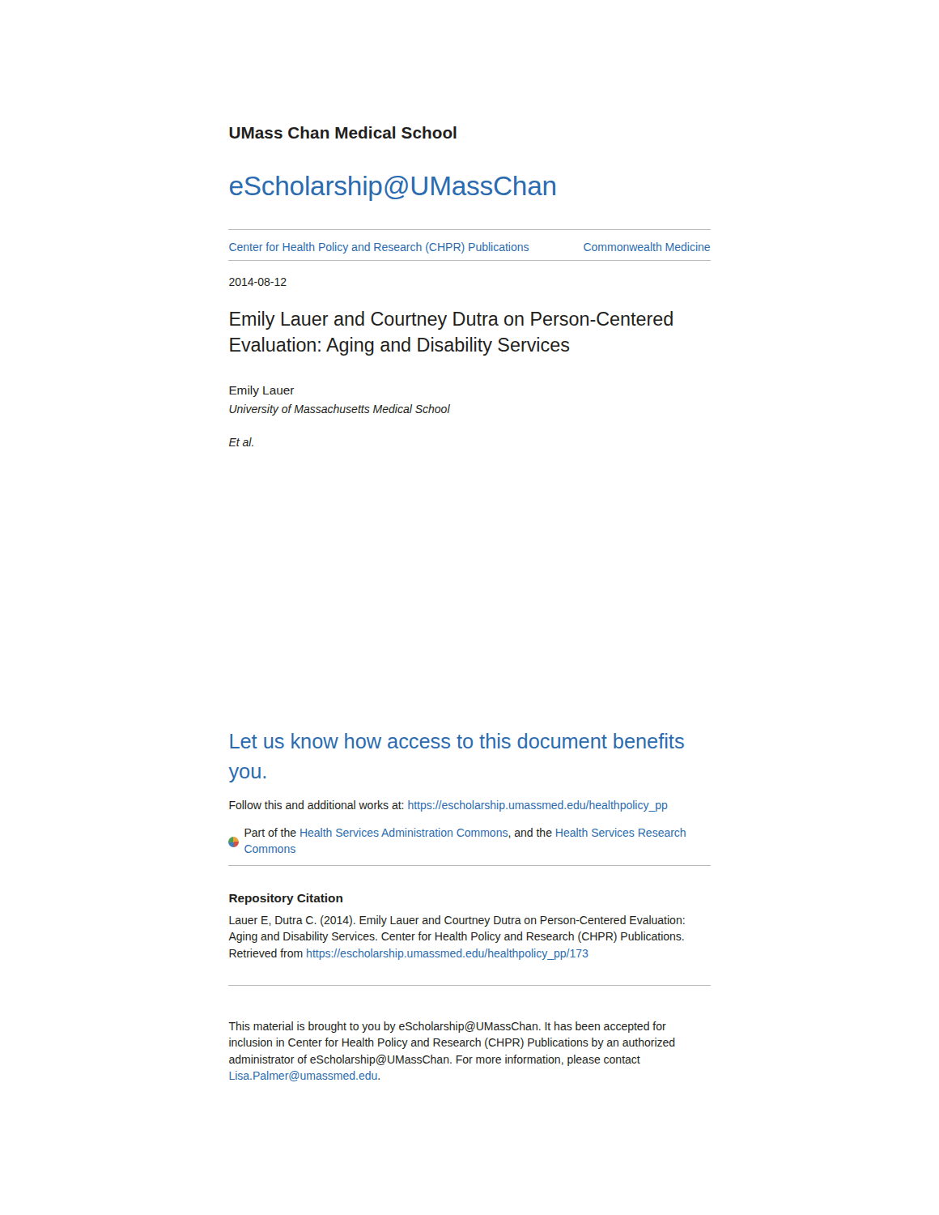UMass Chan Medical School
eScholarship@UMassChan
Center for Health Policy and Research (CHPR) Publications
Commonwealth Medicine
2014-08-12
Emily Lauer and Courtney Dutra on Person-Centered Evaluation: Aging and Disability Services
Emily Lauer
University of Massachusetts Medical School
Et al.
Let us know how access to this document benefits you.
Follow this and additional works at: https://escholarship.umassmed.edu/healthpolicy_pp
Part of the Health Services Administration Commons, and the Health Services Research Commons
Repository Citation
Lauer E, Dutra C. (2014). Emily Lauer and Courtney Dutra on Person-Centered Evaluation: Aging and Disability Services. Center for Health Policy and Research (CHPR) Publications. Retrieved from https://escholarship.umassmed.edu/healthpolicy_pp/173
This material is brought to you by eScholarship@UMassChan. It has been accepted for inclusion in Center for Health Policy and Research (CHPR) Publications by an authorized administrator of eScholarship@UMassChan. For more information, please contact Lisa.Palmer@umassmed.edu.